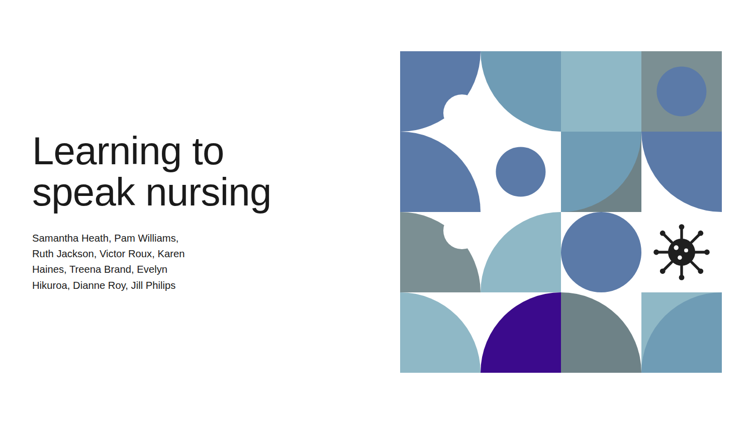Learning to
speak nursing
Samantha Heath, Pam Williams, Ruth Jackson, Victor Roux, Karen Haines, Treena Brand, Evelyn Hikuroa, Dianne Roy, Jill Philips